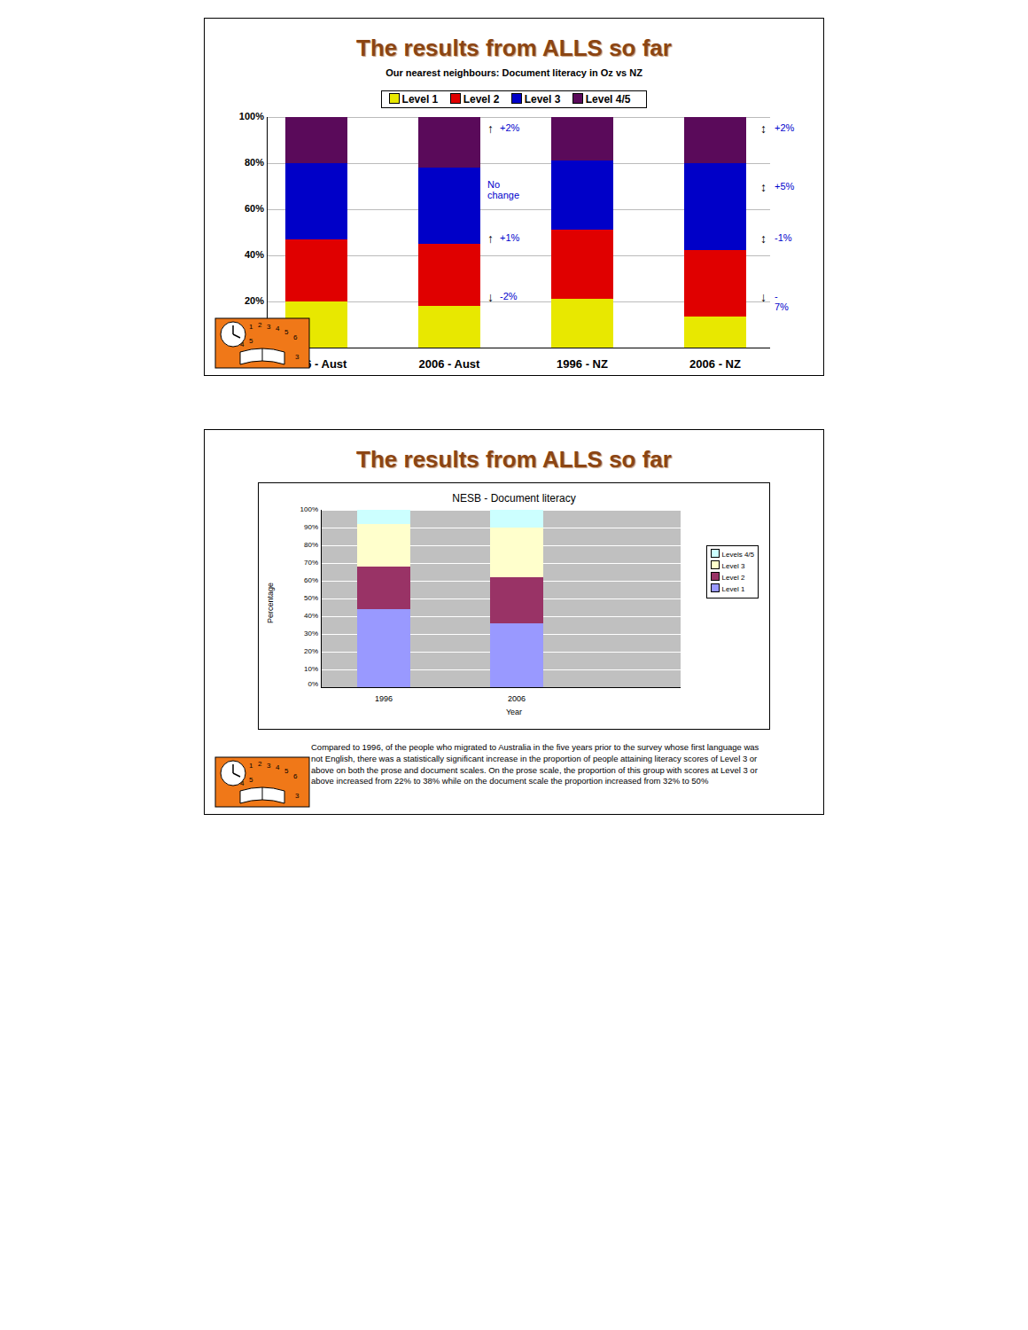The results from ALLS so far
Our nearest neighbours: Document literacy in Oz vs NZ
Level 1 Level 2 Level 3 Level 4/5
100%
80%
60%
40%
20%
0%
Bar 1: 1996 Aust (L1 20, L2 27, L3 33, L4/5 20)
1996 - Aust
2006 - Aust
1996 - NZ
2006 - NZ
↑
+2%
No
change
↑
+1%
↓
-2%
↕
+2%
↕
+5%
↕
-1%
↓
- 7%
1 2 3 4 5 6 5 4 3
The results from ALLS so far
NESB - Document literacy
Percentage
100%
90%
80%
70%
60%
50%
40%
30%
20%
10%
0%
1996
2006
Levels 4/5
Level 3
Level 2
Level 1
Year
Compared to 1996, of the people who migrated to Australia in the five years prior to the survey whose first language was not English, there was a statistically significant increase in the proportion of people attaining literacy scores of Level 3 or above on both the prose and document scales. On the prose scale, the proportion of this group with scores at Level 3 or above increased from 22% to 38% while on the document scale the proportion increased from 32% to 50%
1 2 3 4 5 6 5 4 3